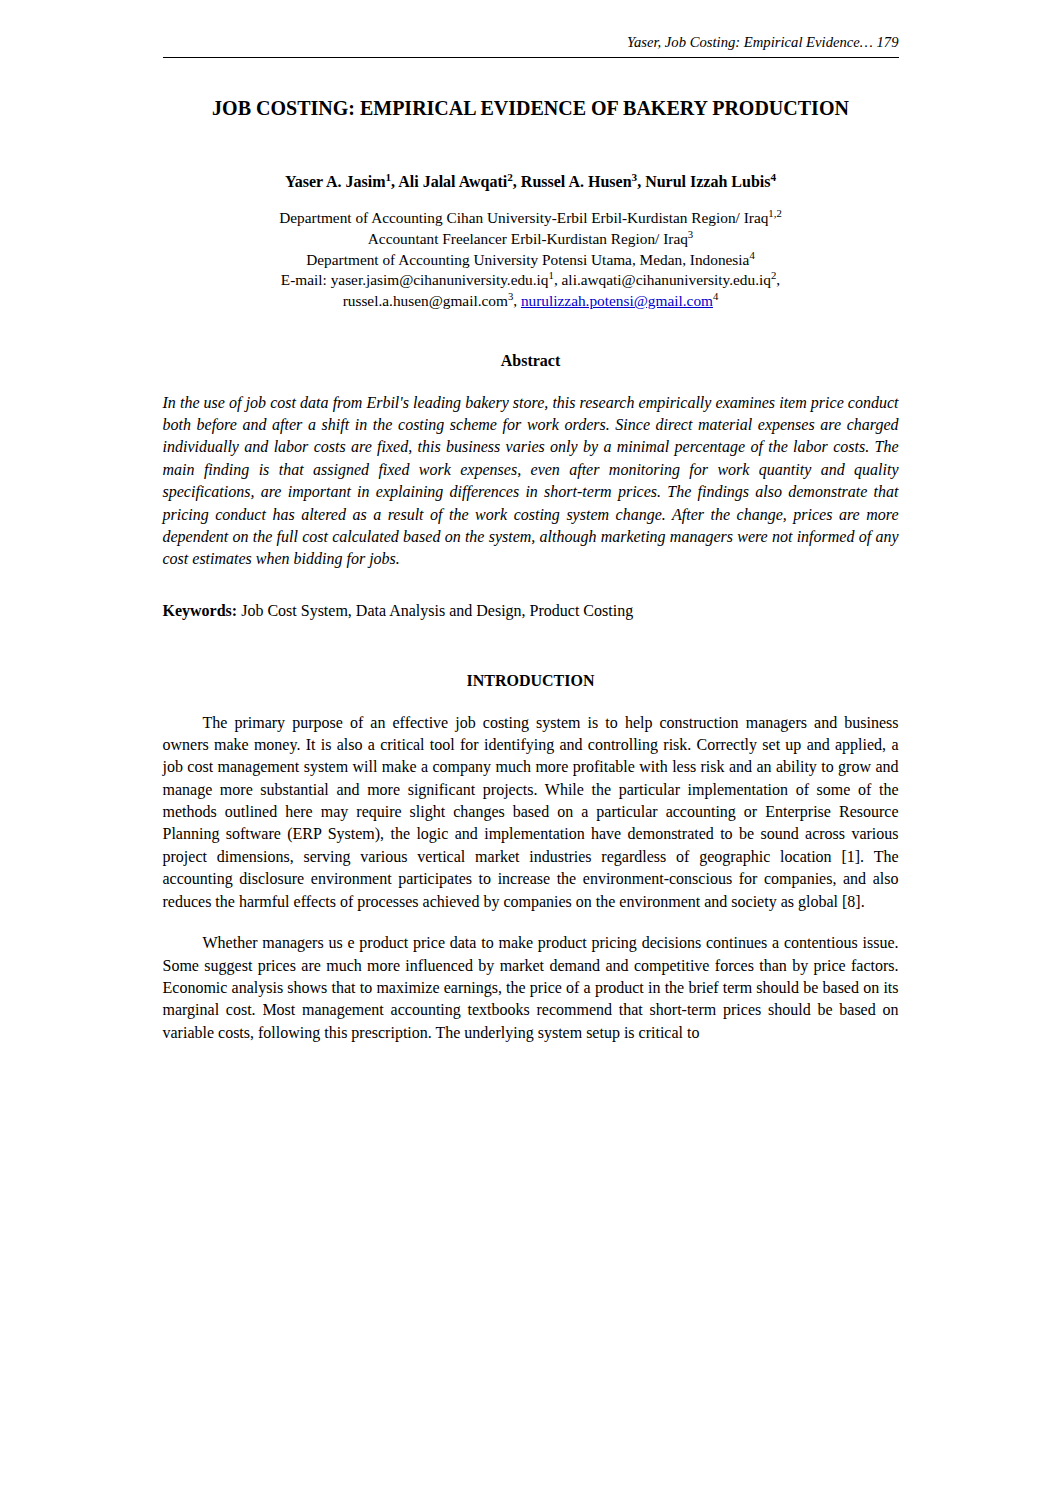Yaser, Job Costing: Empirical Evidence… 179
Job Costing: Empirical Evidence of Bakery Production
Yaser A. Jasim1, Ali Jalal Awqati2, Russel A. Husen3, Nurul Izzah Lubis4
Department of Accounting Cihan University-Erbil Erbil-Kurdistan Region/ Iraq1,2
Accountant Freelancer Erbil-Kurdistan Region/ Iraq3
Department of Accounting University Potensi Utama, Medan, Indonesia4
E-mail: yaser.jasim@cihanuniversity.edu.iq1, ali.awqati@cihanuniversity.edu.iq2,
russel.a.husen@gmail.com3, nurulizzah.potensi@gmail.com4
Abstract
In the use of job cost data from Erbil's leading bakery store, this research empirically examines item price conduct both before and after a shift in the costing scheme for work orders. Since direct material expenses are charged individually and labor costs are fixed, this business varies only by a minimal percentage of the labor costs. The main finding is that assigned fixed work expenses, even after monitoring for work quantity and quality specifications, are important in explaining differences in short-term prices. The findings also demonstrate that pricing conduct has altered as a result of the work costing system change. After the change, prices are more dependent on the full cost calculated based on the system, although marketing managers were not informed of any cost estimates when bidding for jobs.
Keywords: Job Cost System, Data Analysis and Design, Product Costing
Introduction
The primary purpose of an effective job costing system is to help construction managers and business owners make money. It is also a critical tool for identifying and controlling risk. Correctly set up and applied, a job cost management system will make a company much more profitable with less risk and an ability to grow and manage more substantial and more significant projects. While the particular implementation of some of the methods outlined here may require slight changes based on a particular accounting or Enterprise Resource Planning software (ERP System), the logic and implementation have demonstrated to be sound across various project dimensions, serving various vertical market industries regardless of geographic location [1]. The accounting disclosure environment participates to increase the environment-conscious for companies, and also reduces the harmful effects of processes achieved by companies on the environment and society as global [8].
Whether managers us e product price data to make product pricing decisions continues a contentious issue. Some suggest prices are much more influenced by market demand and competitive forces than by price factors. Economic analysis shows that to maximize earnings, the price of a product in the brief term should be based on its marginal cost. Most management accounting textbooks recommend that short-term prices should be based on variable costs, following this prescription. The underlying system setup is critical to